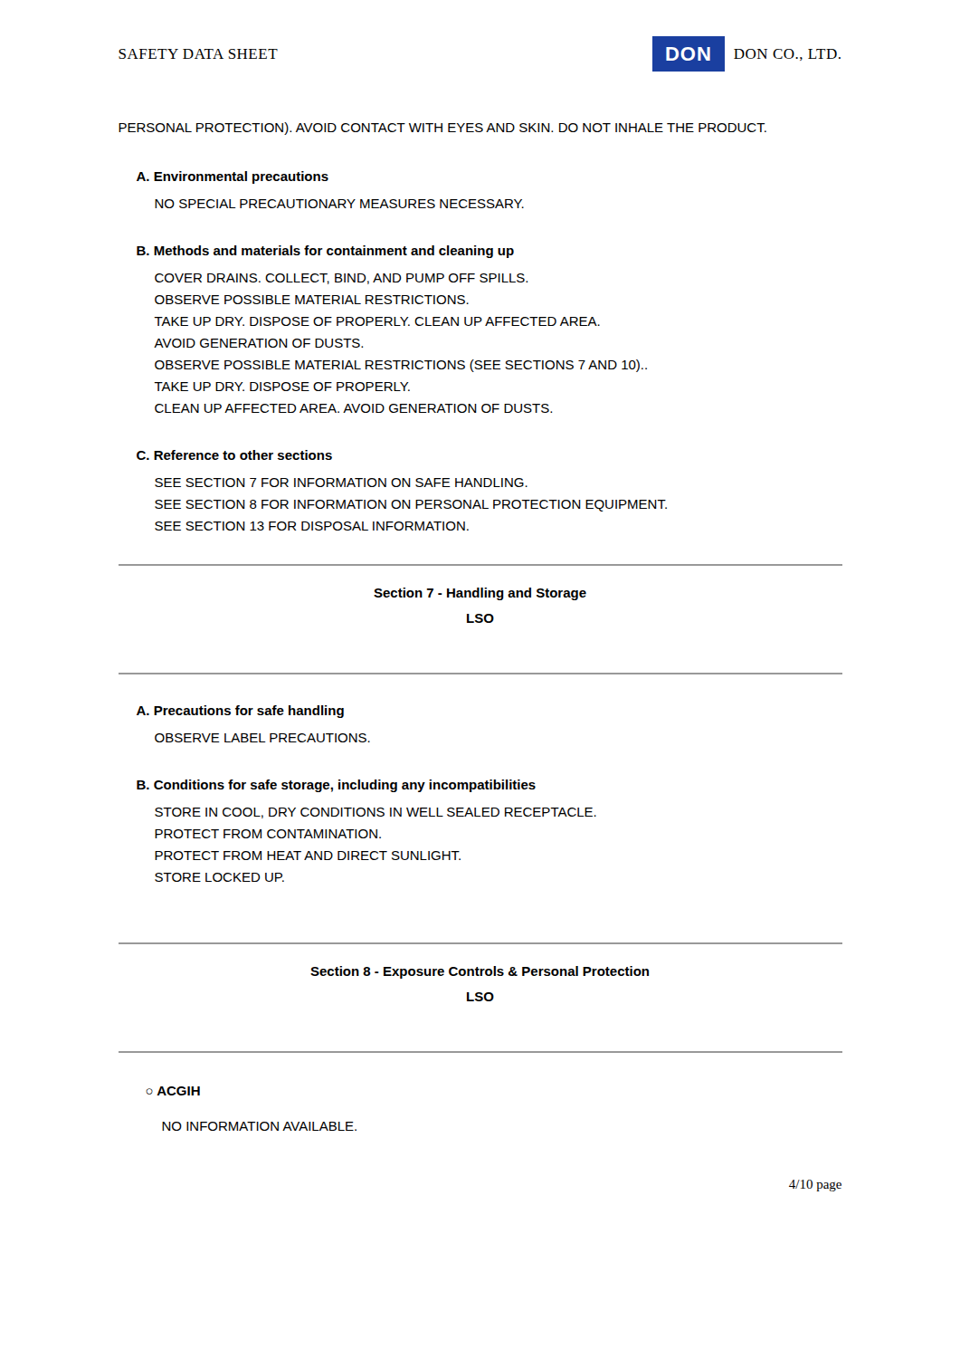SAFETY DATA SHEET
DON DON CO., LTD.
PERSONAL PROTECTION). AVOID CONTACT WITH EYES AND SKIN. DO NOT INHALE THE PRODUCT.
A. Environmental precautions
NO SPECIAL PRECAUTIONARY MEASURES NECESSARY.
B. Methods and materials for containment and cleaning up
COVER DRAINS. COLLECT, BIND, AND PUMP OFF SPILLS.
OBSERVE POSSIBLE MATERIAL RESTRICTIONS.
TAKE UP DRY. DISPOSE OF PROPERLY. CLEAN UP AFFECTED AREA.
AVOID GENERATION OF DUSTS.
OBSERVE POSSIBLE MATERIAL RESTRICTIONS (SEE SECTIONS 7 AND 10)..
TAKE UP DRY. DISPOSE OF PROPERLY.
CLEAN UP AFFECTED AREA. AVOID GENERATION OF DUSTS.
C. Reference to other sections
SEE SECTION 7 FOR INFORMATION ON SAFE HANDLING.
SEE SECTION 8 FOR INFORMATION ON PERSONAL PROTECTION EQUIPMENT.
SEE SECTION 13 FOR DISPOSAL INFORMATION.
Section 7 - Handling and Storage
LSO
A. Precautions for safe handling
OBSERVE LABEL PRECAUTIONS.
B. Conditions for safe storage, including any incompatibilities
STORE IN COOL, DRY CONDITIONS IN WELL SEALED RECEPTACLE.
PROTECT FROM CONTAMINATION.
PROTECT FROM HEAT AND DIRECT SUNLIGHT.
STORE LOCKED UP.
Section 8 - Exposure Controls & Personal Protection
LSO
○ ACGIH
NO INFORMATION AVAILABLE.
4/10 page